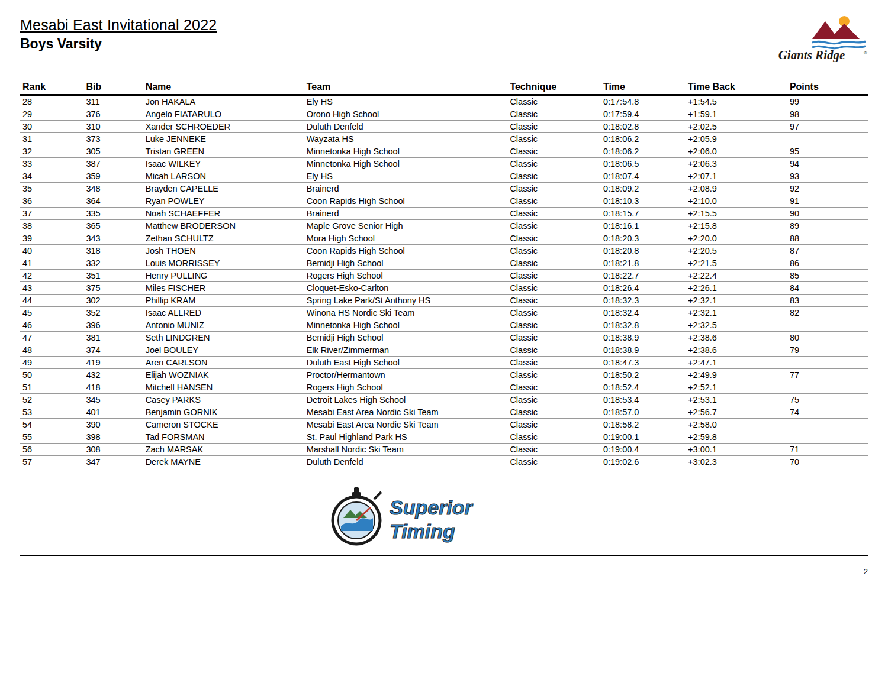Mesabi East Invitational 2022
Boys Varsity
Giants Ridge ®
| Rank | Bib | Name | Team | Technique | Time | Time Back | Points |
| --- | --- | --- | --- | --- | --- | --- | --- |
| 28 | 311 | Jon HAKALA | Ely HS | Classic | 0:17:54.8 | +1:54.5 | 99 |
| 29 | 376 | Angelo FIATARULO | Orono High School | Classic | 0:17:59.4 | +1:59.1 | 98 |
| 30 | 310 | Xander SCHROEDER | Duluth Denfeld | Classic | 0:18:02.8 | +2:02.5 | 97 |
| 31 | 373 | Luke JENNEKE | Wayzata HS | Classic | 0:18:06.2 | +2:05.9 | |
| 32 | 305 | Tristan GREEN | Minnetonka High School | Classic | 0:18:06.2 | +2:06.0 | 95 |
| 33 | 387 | Isaac WILKEY | Minnetonka High School | Classic | 0:18:06.5 | +2:06.3 | 94 |
| 34 | 359 | Micah LARSON | Ely HS | Classic | 0:18:07.4 | +2:07.1 | 93 |
| 35 | 348 | Brayden CAPELLE | Brainerd | Classic | 0:18:09.2 | +2:08.9 | 92 |
| 36 | 364 | Ryan POWLEY | Coon Rapids High School | Classic | 0:18:10.3 | +2:10.0 | 91 |
| 37 | 335 | Noah SCHAEFFER | Brainerd | Classic | 0:18:15.7 | +2:15.5 | 90 |
| 38 | 365 | Matthew BRODERSON | Maple Grove Senior High | Classic | 0:18:16.1 | +2:15.8 | 89 |
| 39 | 343 | Zethan SCHULTZ | Mora High School | Classic | 0:18:20.3 | +2:20.0 | 88 |
| 40 | 318 | Josh THOEN | Coon Rapids High School | Classic | 0:18:20.8 | +2:20.5 | 87 |
| 41 | 332 | Louis MORRISSEY | Bemidji High School | Classic | 0:18:21.8 | +2:21.5 | 86 |
| 42 | 351 | Henry PULLING | Rogers High School | Classic | 0:18:22.7 | +2:22.4 | 85 |
| 43 | 375 | Miles FISCHER | Cloquet-Esko-Carlton | Classic | 0:18:26.4 | +2:26.1 | 84 |
| 44 | 302 | Phillip KRAM | Spring Lake Park/St Anthony HS | Classic | 0:18:32.3 | +2:32.1 | 83 |
| 45 | 352 | Isaac ALLRED | Winona HS Nordic Ski Team | Classic | 0:18:32.4 | +2:32.1 | 82 |
| 46 | 396 | Antonio MUNIZ | Minnetonka High School | Classic | 0:18:32.8 | +2:32.5 | |
| 47 | 381 | Seth LINDGREN | Bemidji High School | Classic | 0:18:38.9 | +2:38.6 | 80 |
| 48 | 374 | Joel BOULEY | Elk River/Zimmerman | Classic | 0:18:38.9 | +2:38.6 | 79 |
| 49 | 419 | Aren CARLSON | Duluth East High School | Classic | 0:18:47.3 | +2:47.1 | |
| 50 | 432 | Elijah WOZNIAK | Proctor/Hermantown | Classic | 0:18:50.2 | +2:49.9 | 77 |
| 51 | 418 | Mitchell HANSEN | Rogers High School | Classic | 0:18:52.4 | +2:52.1 | |
| 52 | 345 | Casey PARKS | Detroit Lakes High School | Classic | 0:18:53.4 | +2:53.1 | 75 |
| 53 | 401 | Benjamin GORNIK | Mesabi East Area Nordic Ski Team | Classic | 0:18:57.0 | +2:56.7 | 74 |
| 54 | 390 | Cameron STOCKE | Mesabi East Area Nordic Ski Team | Classic | 0:18:58.2 | +2:58.0 | |
| 55 | 398 | Tad FORSMAN | St. Paul Highland Park HS | Classic | 0:19:00.1 | +2:59.8 | |
| 56 | 308 | Zach MARSAK | Marshall Nordic Ski Team | Classic | 0:19:00.4 | +3:00.1 | 71 |
| 57 | 347 | Derek MAYNE | Duluth Denfeld | Classic | 0:19:02.6 | +3:02.3 | 70 |
Superior Timing
2